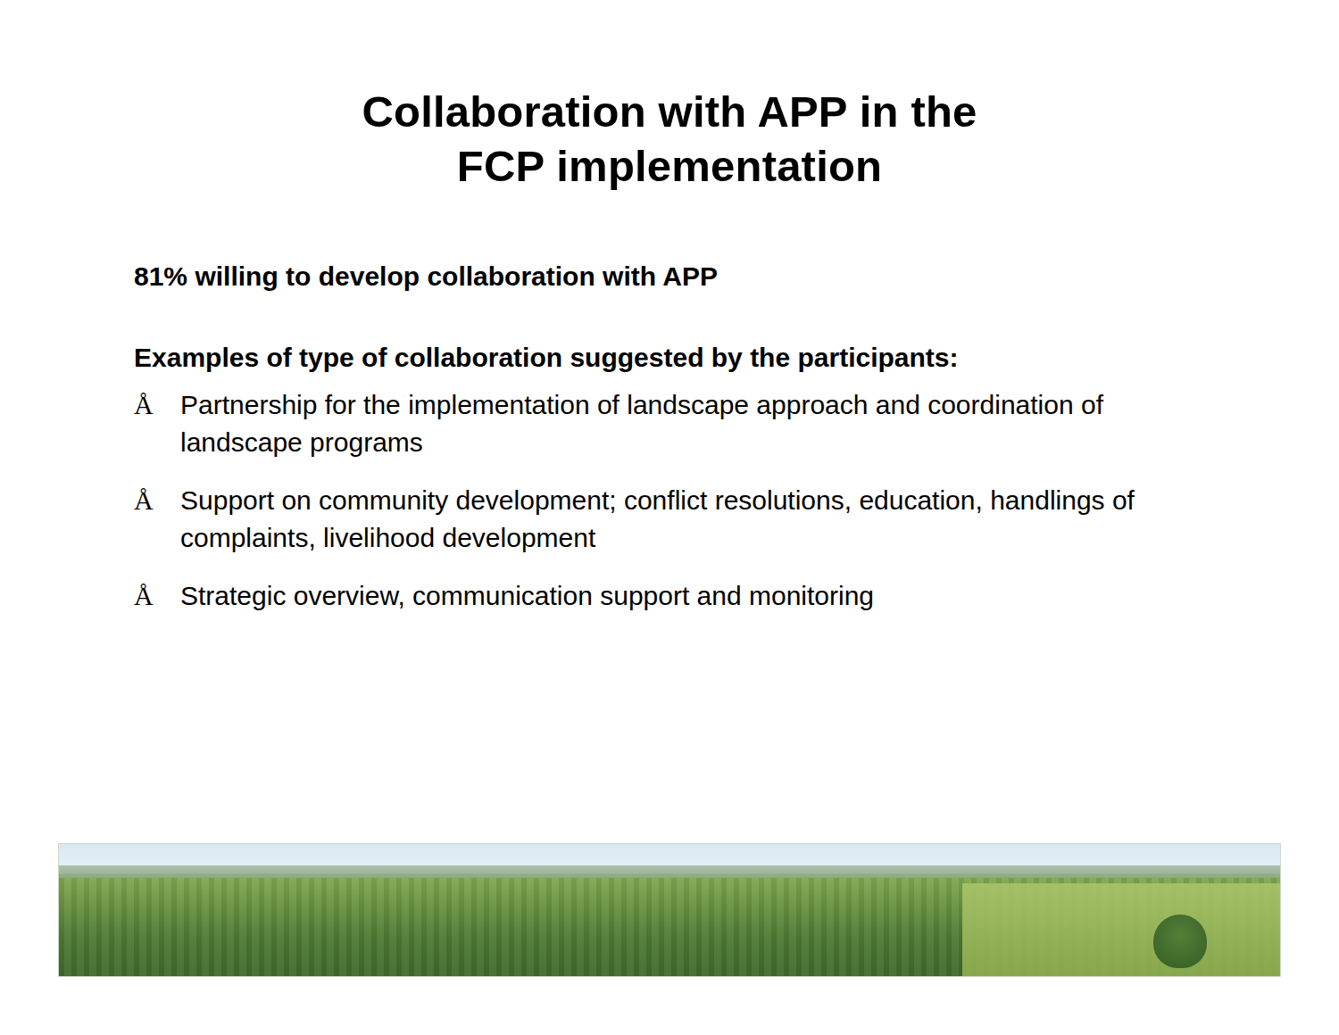Collaboration with APP in the
FCP implementation
81% willing to develop collaboration with APP
Examples of type of collaboration suggested by the participants:
Partnership for the implementation of landscape approach and coordination of landscape programs
Support on community development; conflict resolutions, education, handlings of complaints, livelihood development
Strategic overview, communication support and monitoring